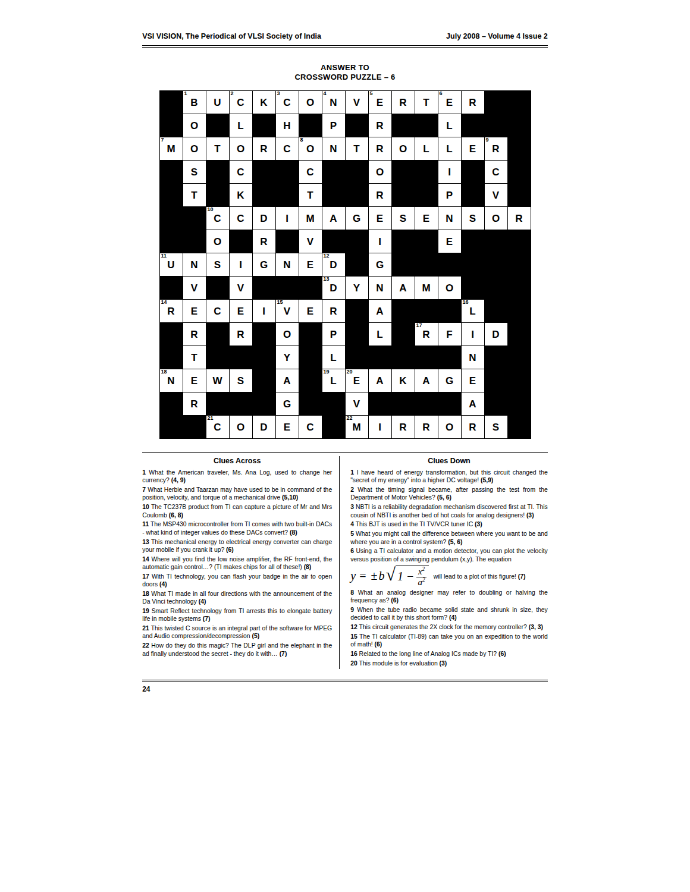VSI VISION, The Periodical of VLSI Society of India
July 2008 – Volume 4 Issue 2
ANSWER TO CROSSWORD PUZZLE – 6
| | 1 B | U | 2 C | K | 3 C | O | 4 N | V | 5 E | R | T | 6 E | R | |
| | O | | L | | H | | P | | R | | | L | | |
| 7 M | O | T | O | R | C | 8 O | N | T | R | O | L | L | E | 9 R |
| | S | | C | | | C | | | O | | | I | | C |
| | T | | K | | | T | | | R | | | P | | V |
| | | 10 C | C | D | I | M | A | G | E | S | E | N | S | O | R |
| | | O | | R | | V | | | I | | | E | | |
| 11 U | N | S | I | G | N | E | 12 D | | G | | | | | |
| | V | | V | | | | 13 D | Y | N | A | M | O | | |
| 14 R | E | C | E | I | 15 V | E | R | | A | | | | 16 L | |
| | R | | R | | O | | P | | L | | 17 R | F | I | D |
| | T | | | | Y | | L | | | | | | N | |
| 18 N | E | W | S | | A | | 19 L | 20 E | A | K | A | G | E | |
| | R | | | | G | | | V | | | | | A | |
| | | 21 C | O | D | E | C | | 22 M | I | R | R | O | R | S |
Clues Across
1 What the American traveler, Ms. Ana Log, used to change her currency? (4, 9)
7 What Herbie and Taarzan may have used to be in command of the position, velocity, and torque of a mechanical drive (5,10)
10 The TC237B product from TI can capture a picture of Mr and Mrs Coulomb (6, 8)
11 The MSP430 microcontroller from TI comes with two built-in DACs - what kind of integer values do these DACs convert? (8)
13 This mechanical energy to electrical energy converter can charge your mobile if you crank it up? (6)
14 Where will you find the low noise amplifier, the RF front-end, the automatic gain control…? (TI makes chips for all of these!) (8)
17 With TI technology, you can flash your badge in the air to open doors (4)
18 What TI made in all four directions with the announcement of the Da Vinci technology (4)
19 Smart Reflect technology from TI arrests this to elongate battery life in mobile systems (7)
21 This twisted C source is an integral part of the software for MPEG and Audio compression/decompression (5)
22 How do they do this magic? The DLP girl and the elephant in the ad finally understood the secret - they do it with… (7)
Clues Down
1 I have heard of energy transformation, but this circuit changed the "secret of my energy" into a higher DC voltage! (5,9)
2 What the timing signal became, after passing the test from the Department of Motor Vehicles? (5, 6)
3 NBTI is a reliability degradation mechanism discovered first at TI. This cousin of NBTI is another bed of hot coals for analog designers! (3)
4 This BJT is used in the TI TV/VCR tuner IC (3)
5 What you might call the difference between where you want to be and where you are in a control system? (5, 6)
6 Using a TI calculator and a motion detector, you can plot the velocity versus position of a swinging pendulum (x,y). The equation
y = ±b √ 1 − x2 a2 will lead to a plot of this figure! (7)
8 What an analog designer may refer to doubling or halving the frequency as? (6)
9 When the tube radio became solid state and shrunk in size, they decided to call it by this short form? (4)
12 This circuit generates the 2X clock for the memory controller? (3, 3)
15 The TI calculator (TI-89) can take you on an expedition to the world of math! (6)
16 Related to the long line of Analog ICs made by TI? (6)
20 This module is for evaluation (3)
24